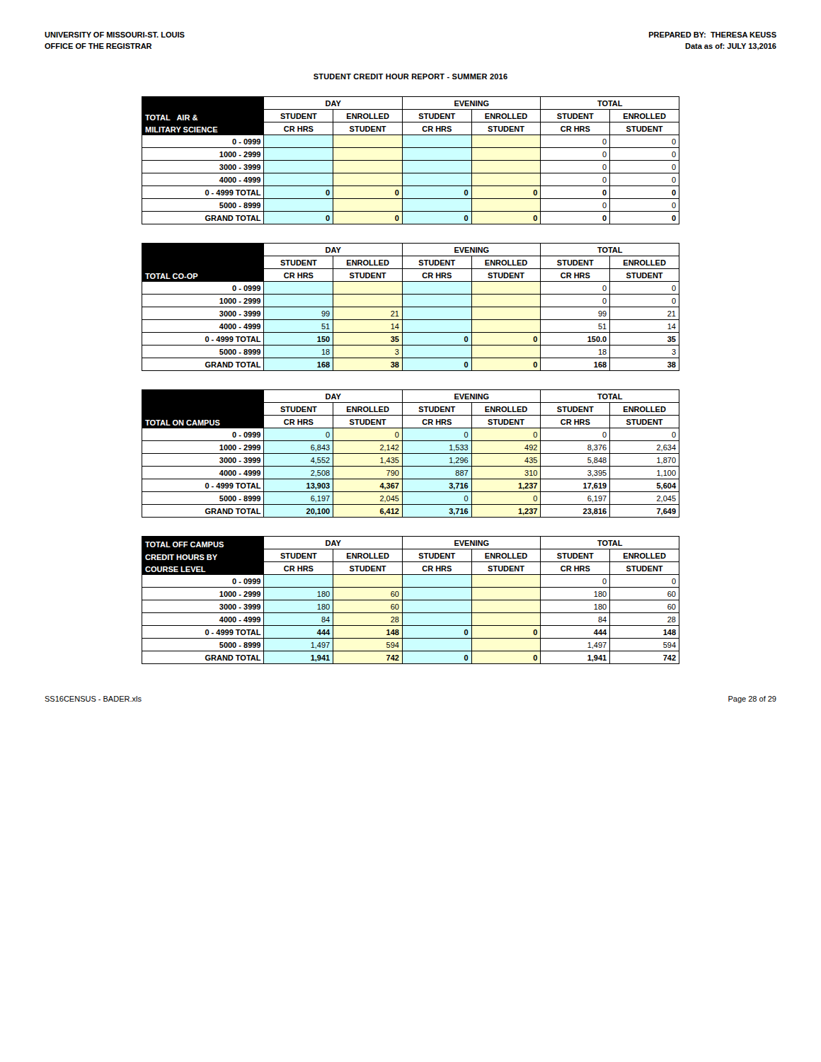| UNIVERSITY OF MISSOURI-ST. LOUIS | PREPARED BY: THERESA KEUSS |
| OFFICE OF THE REGISTRAR | Data as of: JULY 13,2016 |
STUDENT CREDIT HOUR REPORT - SUMMER 2016
| | DAY | EVENING | TOTAL |
| TOTAL AIR & | STUDENT | ENROLLED | STUDENT | ENROLLED | STUDENT | ENROLLED |
| MILITARY SCIENCE | CR HRS | STUDENT | CR HRS | STUDENT | CR HRS | STUDENT |
| 0 - 0999 | | | | | 0 | 0 |
| 1000 - 2999 | | | | | 0 | 0 |
| 3000 - 3999 | | | | | 0 | 0 |
| 4000 - 4999 | | | | | 0 | 0 |
| 0 - 4999 TOTAL | 0 | 0 | 0 | 0 | 0 | 0 |
| 5000 - 8999 | | | | | 0 | 0 |
| GRAND TOTAL | 0 | 0 | 0 | 0 | 0 | 0 |
| | DAY | EVENING | TOTAL |
| | STUDENT | ENROLLED | STUDENT | ENROLLED | STUDENT | ENROLLED |
| TOTAL CO-OP | CR HRS | STUDENT | CR HRS | STUDENT | CR HRS | STUDENT |
| 0 - 0999 | | | | | 0 | 0 |
| 1000 - 2999 | | | | | 0 | 0 |
| 3000 - 3999 | 99 | 21 | | | 99 | 21 |
| 4000 - 4999 | 51 | 14 | | | 51 | 14 |
| 0 - 4999 TOTAL | 150 | 35 | 0 | 0 | 150.0 | 35 |
| 5000 - 8999 | 18 | 3 | | | 18 | 3 |
| GRAND TOTAL | 168 | 38 | 0 | 0 | 168 | 38 |
| | DAY | EVENING | TOTAL |
| | STUDENT | ENROLLED | STUDENT | ENROLLED | STUDENT | ENROLLED |
| TOTAL ON CAMPUS | CR HRS | STUDENT | CR HRS | STUDENT | CR HRS | STUDENT |
| 0 - 0999 | 0 | 0 | 0 | 0 | 0 | 0 |
| 1000 - 2999 | 6,843 | 2,142 | 1,533 | 492 | 8,376 | 2,634 |
| 3000 - 3999 | 4,552 | 1,435 | 1,296 | 435 | 5,848 | 1,870 |
| 4000 - 4999 | 2,508 | 790 | 887 | 310 | 3,395 | 1,100 |
| 0 - 4999 TOTAL | 13,903 | 4,367 | 3,716 | 1,237 | 17,619 | 5,604 |
| 5000 - 8999 | 6,197 | 2,045 | 0 | 0 | 6,197 | 2,045 |
| GRAND TOTAL | 20,100 | 6,412 | 3,716 | 1,237 | 23,816 | 7,649 |
| TOTAL OFF CAMPUS | DAY | EVENING | TOTAL |
| CREDIT HOURS BY | STUDENT | ENROLLED | STUDENT | ENROLLED | STUDENT | ENROLLED |
| COURSE LEVEL | CR HRS | STUDENT | CR HRS | STUDENT | CR HRS | STUDENT |
| 0 - 0999 | | | | | 0 | 0 |
| 1000 - 2999 | 180 | 60 | | | 180 | 60 |
| 3000 - 3999 | 180 | 60 | | | 180 | 60 |
| 4000 - 4999 | 84 | 28 | | | 84 | 28 |
| 0 - 4999 TOTAL | 444 | 148 | 0 | 0 | 444 | 148 |
| 5000 - 8999 | 1,497 | 594 | | | 1,497 | 594 |
| GRAND TOTAL | 1,941 | 742 | 0 | 0 | 1,941 | 742 |
| SS16CENSUS - BADER.xls | Page 28 of 29 |